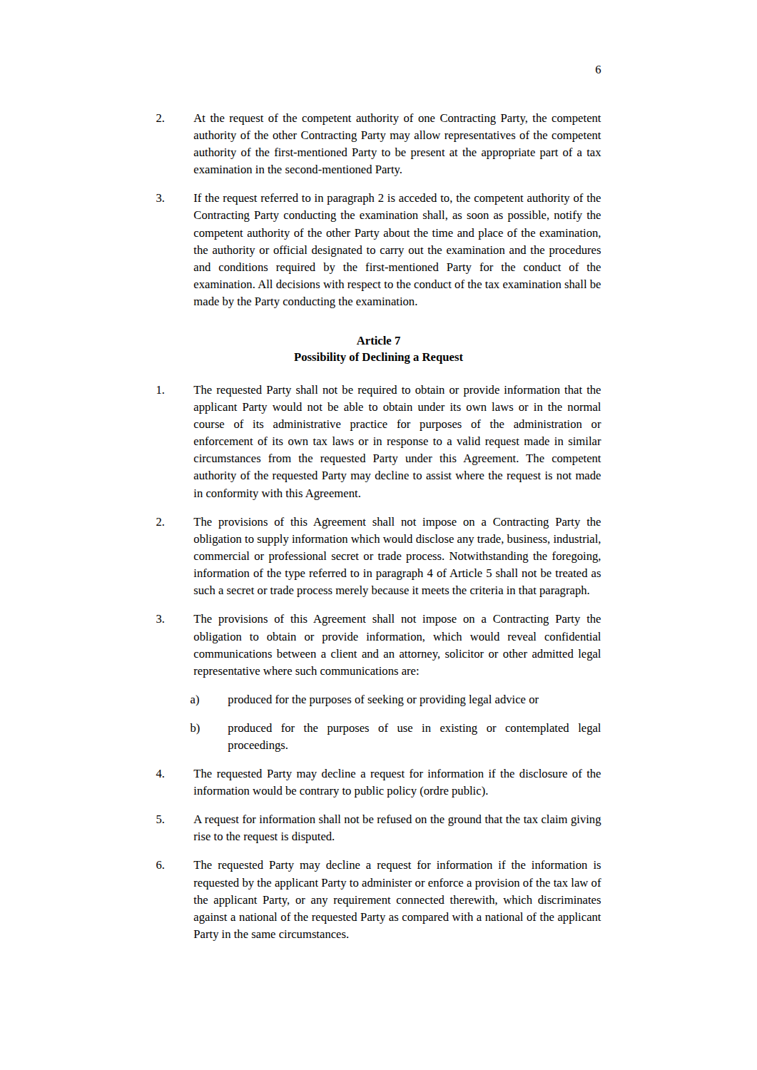6
2. At the request of the competent authority of one Contracting Party, the competent authority of the other Contracting Party may allow representatives of the competent authority of the first-mentioned Party to be present at the appropriate part of a tax examination in the second-mentioned Party.
3. If the request referred to in paragraph 2 is acceded to, the competent authority of the Contracting Party conducting the examination shall, as soon as possible, notify the competent authority of the other Party about the time and place of the examination, the authority or official designated to carry out the examination and the procedures and conditions required by the first-mentioned Party for the conduct of the examination. All decisions with respect to the conduct of the tax examination shall be made by the Party conducting the examination.
Article 7 Possibility of Declining a Request
1. The requested Party shall not be required to obtain or provide information that the applicant Party would not be able to obtain under its own laws or in the normal course of its administrative practice for purposes of the administration or enforcement of its own tax laws or in response to a valid request made in similar circumstances from the requested Party under this Agreement. The competent authority of the requested Party may decline to assist where the request is not made in conformity with this Agreement.
2. The provisions of this Agreement shall not impose on a Contracting Party the obligation to supply information which would disclose any trade, business, industrial, commercial or professional secret or trade process. Notwithstanding the foregoing, information of the type referred to in paragraph 4 of Article 5 shall not be treated as such a secret or trade process merely because it meets the criteria in that paragraph.
3. The provisions of this Agreement shall not impose on a Contracting Party the obligation to obtain or provide information, which would reveal confidential communications between a client and an attorney, solicitor or other admitted legal representative where such communications are:
a) produced for the purposes of seeking or providing legal advice or
b) produced for the purposes of use in existing or contemplated legal proceedings.
4. The requested Party may decline a request for information if the disclosure of the information would be contrary to public policy (ordre public).
5. A request for information shall not be refused on the ground that the tax claim giving rise to the request is disputed.
6. The requested Party may decline a request for information if the information is requested by the applicant Party to administer or enforce a provision of the tax law of the applicant Party, or any requirement connected therewith, which discriminates against a national of the requested Party as compared with a national of the applicant Party in the same circumstances.